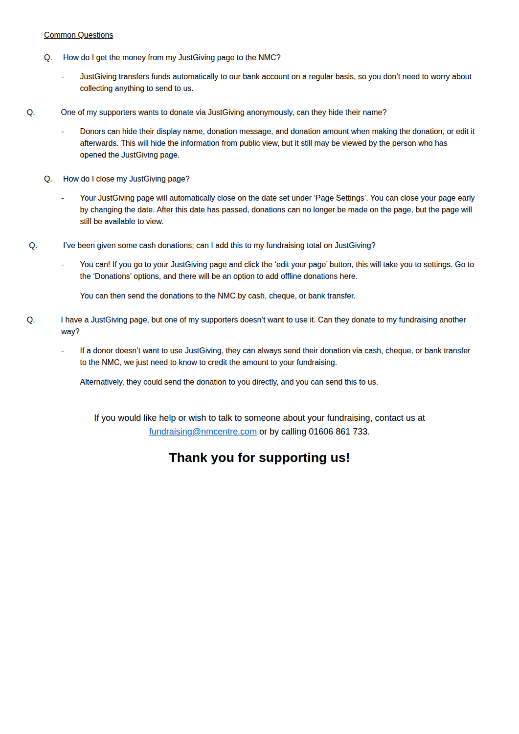Common Questions
Q. How do I get the money from my JustGiving page to the NMC?
JustGiving transfers funds automatically to our bank account on a regular basis, so you don’t need to worry about collecting anything to send to us.
Q. One of my supporters wants to donate via JustGiving anonymously, can they hide their name?
Donors can hide their display name, donation message, and donation amount when making the donation, or edit it afterwards. This will hide the information from public view, but it still may be viewed by the person who has opened the JustGiving page.
Q. How do I close my JustGiving page?
Your JustGiving page will automatically close on the date set under ‘Page Settings’. You can close your page early by changing the date. After this date has passed, donations can no longer be made on the page, but the page will still be available to view.
Q. I’ve been given some cash donations; can I add this to my fundraising total on JustGiving?
You can! If you go to your JustGiving page and click the ‘edit your page’ button, this will take you to settings. Go to the ‘Donations’ options, and there will be an option to add offline donations here.
You can then send the donations to the NMC by cash, cheque, or bank transfer.
Q. I have a JustGiving page, but one of my supporters doesn’t want to use it. Can they donate to my fundraising another way?
If a donor doesn’t want to use JustGiving, they can always send their donation via cash, cheque, or bank transfer to the NMC, we just need to know to credit the amount to your fundraising.
Alternatively, they could send the donation to you directly, and you can send this to us.
If you would like help or wish to talk to someone about your fundraising, contact us at fundraising@nmcentre.com or by calling 01606 861 733.
Thank you for supporting us!